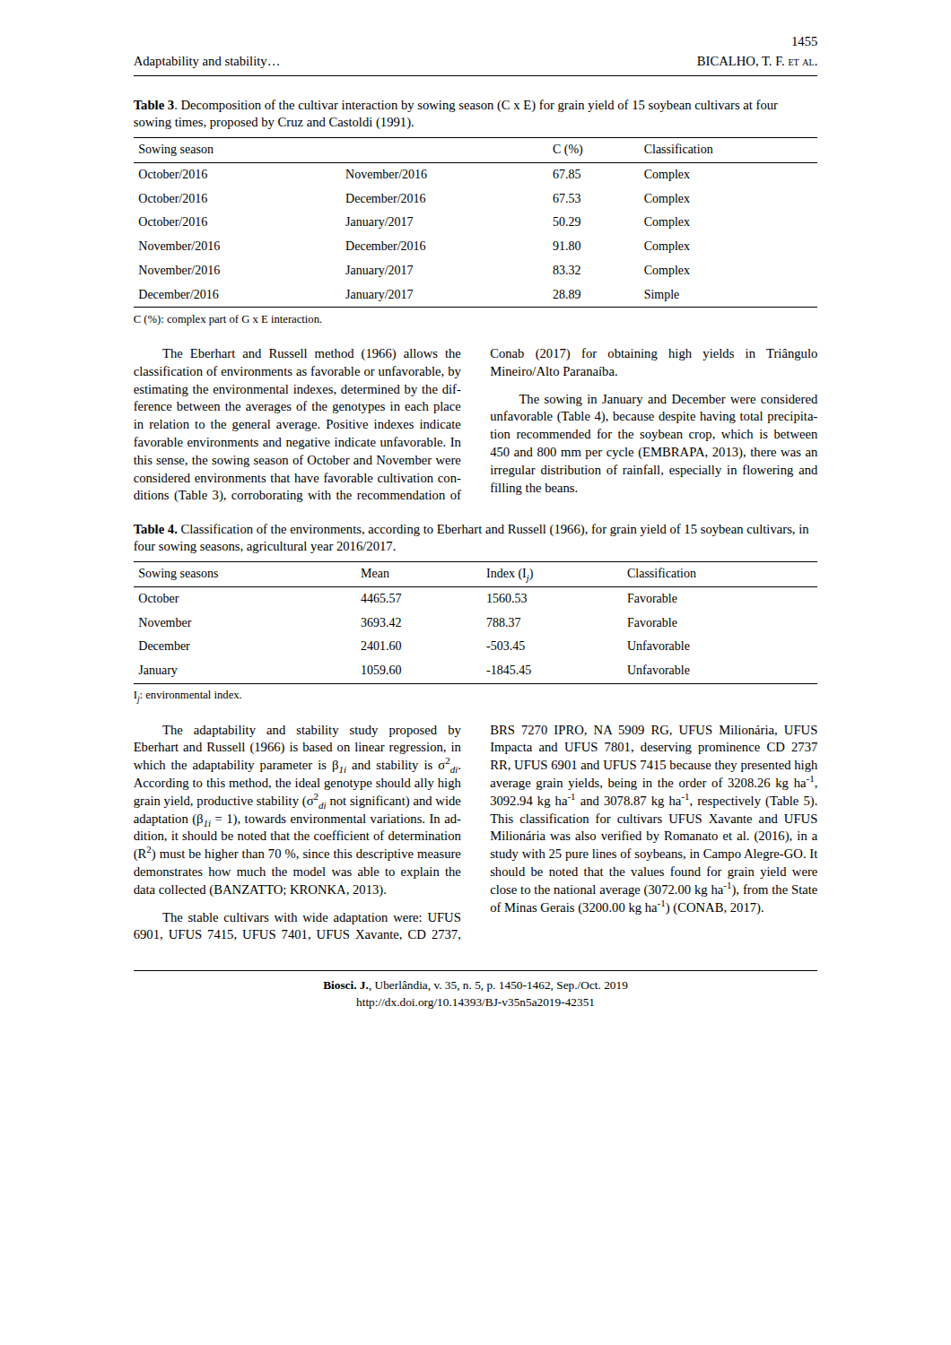1455
Adaptability and stability… BICALHO, T. F. et al.
Table 3 . Decomposition of the cultivar interaction by sowing season (C x E) for grain yield of 15 soybean cultivars at four sowing times, proposed by Cruz and Castoldi (1991).
| Sowing season | C (%) | Classification |
| --- | --- | --- |
| October/2016 | November/2016 | 67.85 | Complex |
| October/2016 | December/2016 | 67.53 | Complex |
| October/2016 | January/2017 | 50.29 | Complex |
| November/2016 | December/2016 | 91.80 | Complex |
| November/2016 | January/2017 | 83.32 | Complex |
| December/2016 | January/2017 | 28.89 | Simple |
C (%): complex part of G x E interaction.
The Eberhart and Russell method (1966) allows the classification of environments as favorable or unfavorable, by estimating the environmental indexes, determined by the difference between the averages of the genotypes in each place in relation to the general average. Positive indexes indicate favorable environments and negative indicate unfavorable. In this sense, the sowing season of October and November were considered environments that have favorable cultivation conditions (Table 3), corroborating with the recommendation of Conab (2017) for obtaining high yields in Triângulo Mineiro/Alto Paranaíba.
The sowing in January and December were considered unfavorable (Table 4), because despite having total precipitation recommended for the soybean crop, which is between 450 and 800 mm per cycle (EMBRAPA, 2013), there was an irregular distribution of rainfall, especially in flowering and filling the beans.
Table 4. Classification of the environments, according to Eberhart and Russell (1966), for grain yield of 15 soybean cultivars, in four sowing seasons, agricultural year 2016/2017.
| Sowing seasons | Mean | Index (I j ) | Classification |
| --- | --- | --- | --- |
| October | 4465.57 | 1560.53 | Favorable |
| November | 3693.42 | 788.37 | Favorable |
| December | 2401.60 | -503.45 | Unfavorable |
| January | 1059.60 | -1845.45 | Unfavorable |
Ij: environmental index.
The adaptability and stability study proposed by Eberhart and Russell (1966) is based on linear regression, in which the adaptability parameter is β1i and stability is σ2di. According to this method, the ideal genotype should ally high grain yield, productive stability (σ2di not significant) and wide adaptation (β1i = 1), towards environmental variations. In addition, it should be noted that the coefficient of determination (R2) must be higher than 70 %, since this descriptive measure demonstrates how much the model was able to explain the data collected (BANZATTO; KRONKA, 2013).
The stable cultivars with wide adaptation were: UFUS 6901, UFUS 7415, UFUS 7401, UFUS Xavante, CD 2737, BRS 7270 IPRO, NA 5909 RG, UFUS Milionária, UFUS Impacta and UFUS 7801, deserving prominence CD 2737 RR, UFUS 6901 and UFUS 7415 because they presented high average grain yields, being in the order of 3208.26 kg ha-1, 3092.94 kg ha-1 and 3078.87 kg ha-1, respectively (Table 5). This classification for cultivars UFUS Xavante and UFUS Milionária was also verified by Romanato et al. (2016), in a study with 25 pure lines of soybeans, in Campo Alegre-GO. It should be noted that the values found for grain yield were close to the national average (3072.00 kg ha-1), from the State of Minas Gerais (3200.00 kg ha-1) (CONAB, 2017).
Biosci. J., Uberlândia, v. 35, n. 5, p. 1450-1462, Sep./Oct. 2019
http://dx.doi.org/10.14393/BJ-v35n5a2019-42351